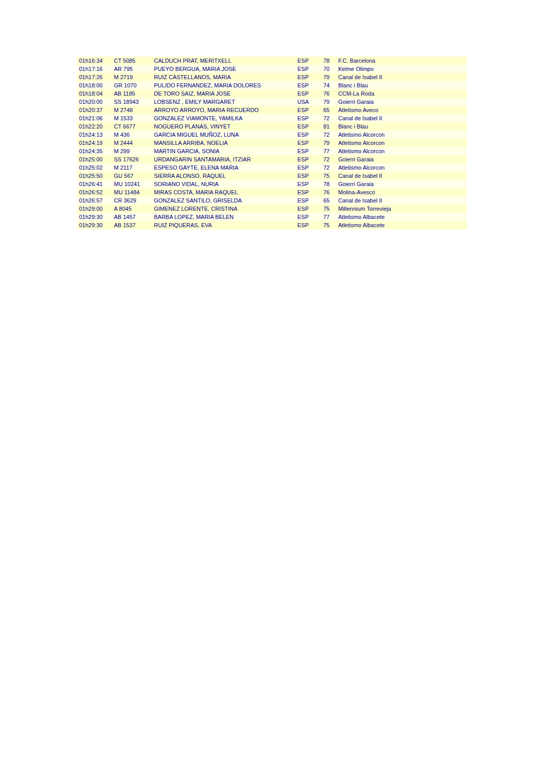| 01h16:34 | CT 5085 | CALDUCH PRAT, MERITXELL | ESP | 78 | F.C. Barcelona |
| 01h17:16 | AR 795 | PUEYO BERGUA, MARIA JOSE | ESP | 70 | Kelme Olimpo |
| 01h17:26 | M 2719 | RUIZ CASTELLANOS, MARIA | ESP | 79 | Canal de Isabel II |
| 01h18:00 | GR 1070 | PULIDO FERNANDEZ, MARIA DOLORES | ESP | 74 | Blanc i Blau |
| 01h18:04 | AB 1185 | DE TORO SAIZ, MARIA JOSE | ESP | 76 | CCM-La Roda |
| 01h20:00 | SS 18943 | LOBSENZ , EMILY MARGARET | USA | 79 | Goierri Garaia |
| 01h20:37 | M 2748 | ARROYO ARROYO, MARIA RECUERDO | ESP | 65 | Atletismo Aveco |
| 01h21:06 | M 1533 | GONZALEZ VIAMONTE, YAMILKA | ESP | 72 | Canal de Isabel II |
| 01h22:20 | CT 6677 | NOGUERO PLANAS, VINYET | ESP | 81 | Blanc i Blau |
| 01h24:13 | M 436 | GARCIA MIGUEL MUÑOZ, LUNA | ESP | 72 | Atletismo Alcorcon |
| 01h24:19 | M 2444 | MANSILLA ARRIBA, NOELIA | ESP | 79 | Atletismo Alcorcon |
| 01h24:35 | M 299 | MARTIN GARCIA, SONIA | ESP | 77 | Atletismo Alcorcon |
| 01h25:00 | SS 17626 | URDANGARIN SANTAMARIA, ITZIAR | ESP | 72 | Goierri Garaia |
| 01h25:02 | M 2117 | ESPESO GAYTE, ELENA MARIA | ESP | 72 | Atletismo Alcorcon |
| 01h25:50 | GU 567 | SIERRA ALONSO, RAQUEL | ESP | 75 | Canal de Isabel II |
| 01h26:41 | MU 10241 | SORIANO VIDAL, NURIA | ESP | 78 | Goierri Garaia |
| 01h26:52 | MU 11484 | MIRAS COSTA, MARIA RAQUEL | ESP | 76 | Molina-Avesco |
| 01h26:57 | CR 3629 | GONZALEZ SANTILO, GRISELDA | ESP | 65 | Canal de Isabel II |
| 01h29:00 | A 8045 | GIMENEZ LORENTE, CRISTINA | ESP | 75 | Millennium Torrevieja |
| 01h29:30 | AB 1457 | BARBA LOPEZ, MARIA BELEN | ESP | 77 | Atletismo Albacete |
| 01h29:30 | AB 1537 | RUIZ PIQUERAS, EVA | ESP | 75 | Atletismo Albacete |